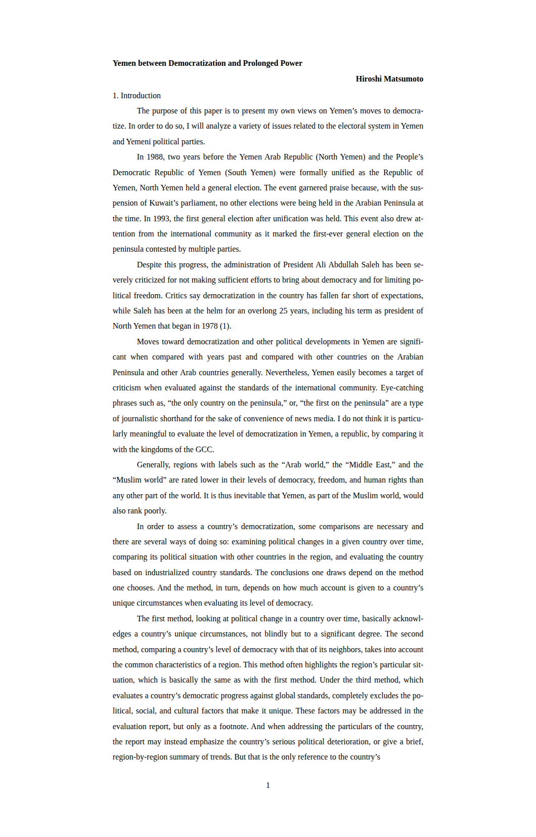Yemen between Democratization and Prolonged Power
Hiroshi Matsumoto
1. Introduction
The purpose of this paper is to present my own views on Yemen’s moves to democratize. In order to do so, I will analyze a variety of issues related to the electoral system in Yemen and Yemeni political parties.
In 1988, two years before the Yemen Arab Republic (North Yemen) and the People’s Democratic Republic of Yemen (South Yemen) were formally unified as the Republic of Yemen, North Yemen held a general election. The event garnered praise because, with the suspension of Kuwait’s parliament, no other elections were being held in the Arabian Peninsula at the time. In 1993, the first general election after unification was held. This event also drew attention from the international community as it marked the first-ever general election on the peninsula contested by multiple parties.
Despite this progress, the administration of President Ali Abdullah Saleh has been severely criticized for not making sufficient efforts to bring about democracy and for limiting political freedom. Critics say democratization in the country has fallen far short of expectations, while Saleh has been at the helm for an overlong 25 years, including his term as president of North Yemen that began in 1978 (1).
Moves toward democratization and other political developments in Yemen are significant when compared with years past and compared with other countries on the Arabian Peninsula and other Arab countries generally. Nevertheless, Yemen easily becomes a target of criticism when evaluated against the standards of the international community. Eye-catching phrases such as, “the only country on the peninsula,” or, “the first on the peninsula” are a type of journalistic shorthand for the sake of convenience of news media. I do not think it is particularly meaningful to evaluate the level of democratization in Yemen, a republic, by comparing it with the kingdoms of the GCC.
Generally, regions with labels such as the “Arab world,” the “Middle East,” and the “Muslim world” are rated lower in their levels of democracy, freedom, and human rights than any other part of the world. It is thus inevitable that Yemen, as part of the Muslim world, would also rank poorly.
In order to assess a country’s democratization, some comparisons are necessary and there are several ways of doing so: examining political changes in a given country over time, comparing its political situation with other countries in the region, and evaluating the country based on industrialized country standards. The conclusions one draws depend on the method one chooses. And the method, in turn, depends on how much account is given to a country’s unique circumstances when evaluating its level of democracy.
The first method, looking at political change in a country over time, basically acknowledges a country’s unique circumstances, not blindly but to a significant degree. The second method, comparing a country’s level of democracy with that of its neighbors, takes into account the common characteristics of a region. This method often highlights the region’s particular situation, which is basically the same as with the first method. Under the third method, which evaluates a country’s democratic progress against global standards, completely excludes the political, social, and cultural factors that make it unique. These factors may be addressed in the evaluation report, but only as a footnote. And when addressing the particulars of the country, the report may instead emphasize the country’s serious political deterioration, or give a brief, region-by-region summary of trends. But that is the only reference to the country’s
1